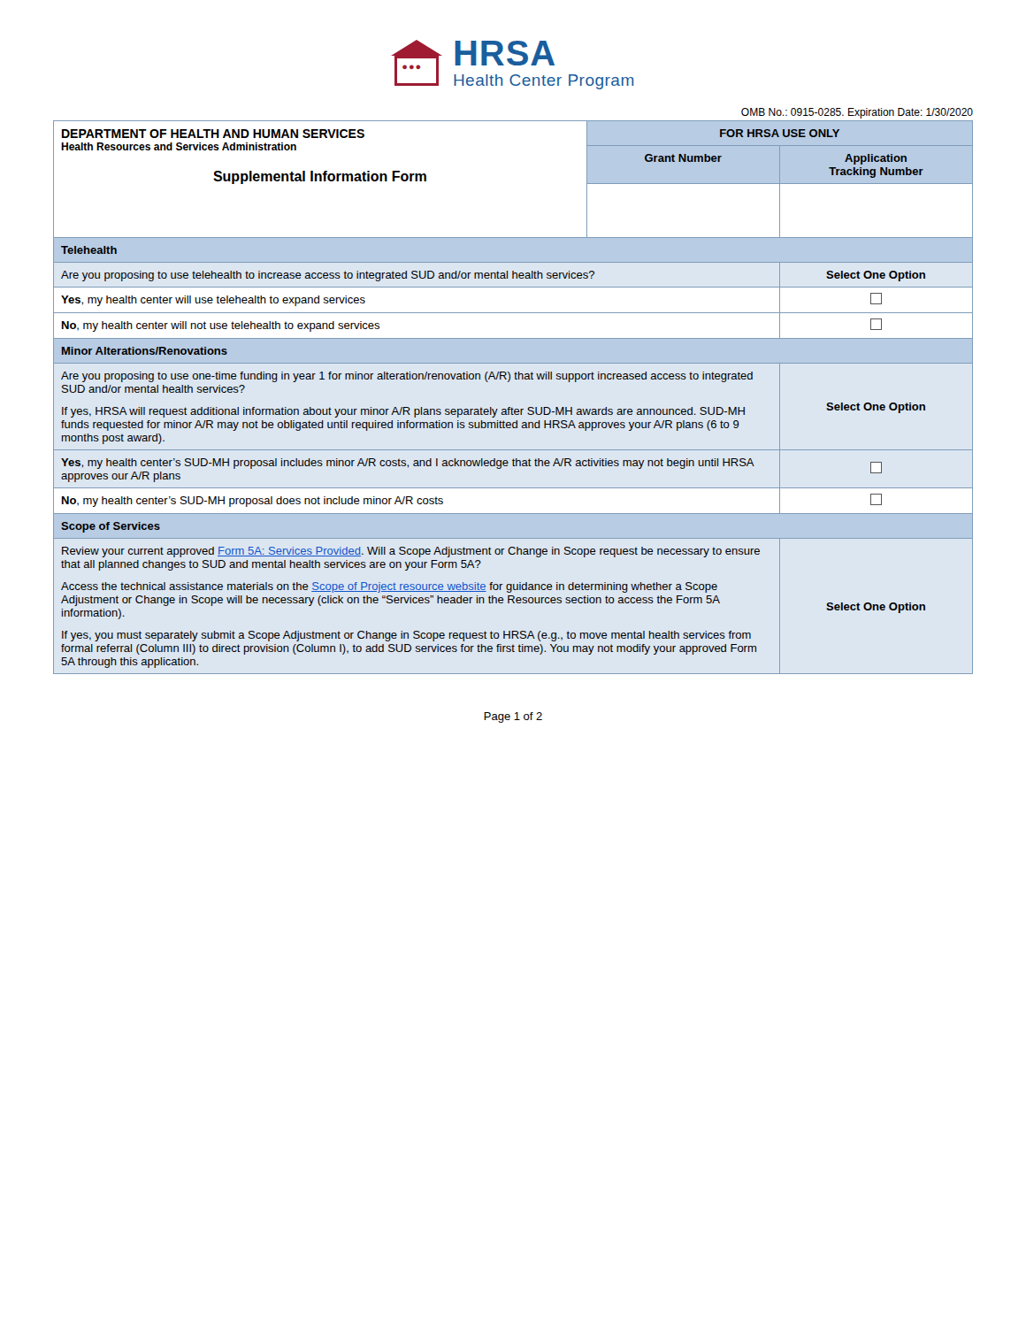●●●
HRSA
Health Center Program
OMB No.: 0915-0285. Expiration Date: 1/30/2020
| DEPARTMENT OF HEALTH AND HUMAN SERVICES Health Resources and Services Administration Supplemental Information Form | FOR HRSA USE ONLY |
| Grant Number | Application Tracking Number |
| Telehealth |
| Are you proposing to use telehealth to increase access to integrated SUD and/or mental health services? | Select One Option |
| Yes , my health center will use telehealth to expand services | |
| No , my health center will not use telehealth to expand services | |
| Minor Alterations/Renovations |
| Are you proposing to use one-time funding in year 1 for minor alteration/renovation (A/R) that will support increased access to integrated SUD and/or mental health services? If yes, HRSA will request additional information about your minor A/R plans separately after SUD-MH awards are announced. SUD-MH funds requested for minor A/R may not be obligated until required information is submitted and HRSA approves your A/R plans (6 to 9 months post award). | Select One Option |
| Yes , my health center’s SUD-MH proposal includes minor A/R costs, and I acknowledge that the A/R activities may not begin until HRSA approves our A/R plans | |
| No , my health center’s SUD-MH proposal does not include minor A/R costs | |
| Scope of Services |
| Review your current approved Form 5A: Services Provided . Will a Scope Adjustment or Change in Scope request be necessary to ensure that all planned changes to SUD and mental health services are on your Form 5A? Access the technical assistance materials on the Scope of Project resource website for guidance in determining whether a Scope Adjustment or Change in Scope will be necessary (click on the “Services” header in the Resources section to access the Form 5A information). If yes, you must separately submit a Scope Adjustment or Change in Scope request to HRSA (e.g., to move mental health services from formal referral (Column III) to direct provision (Column I), to add SUD services for the first time). You may not modify your approved Form 5A through this application. | Select One Option |
Page 1 of 2